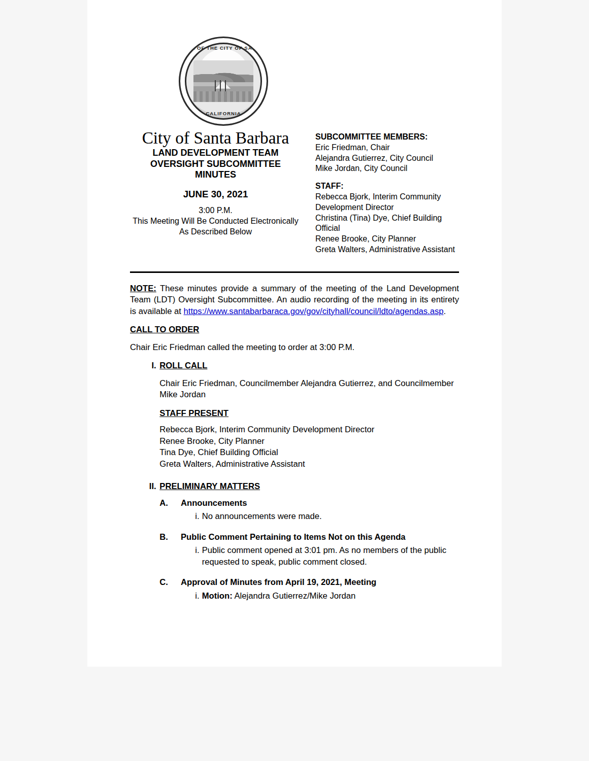SEAL OF THE CITY OF SANTA BARBARA CALIFORNIA
City of Santa Barbara
Land Development Team
Oversight Subcommittee
Minutes
JUNE 30, 2021
3:00 P.M.
This Meeting Will Be Conducted Electronically
As Described Below
Subcommittee Members:
Eric Friedman, Chair
Alejandra Gutierrez, City Council
Mike Jordan, City Council
Staff:
Rebecca Bjork, Interim Community Development Director
Christina (Tina) Dye, Chief Building Official
Renee Brooke, City Planner
Greta Walters, Administrative Assistant
NOTE: These minutes provide a summary of the meeting of the Land Development Team (LDT) Oversight Subcommittee. An audio recording of the meeting in its entirety is available at https://www.santabarbaraca.gov/gov/cityhall/council/ldto/agendas.asp.
Call to Order
Chair Eric Friedman called the meeting to order at 3:00 P.M.
I.
Roll Call
Chair Eric Friedman, Councilmember Alejandra Gutierrez, and Councilmember Mike Jordan
Staff Present
Rebecca Bjork, Interim Community Development Director
Renee Brooke, City Planner
Tina Dye, Chief Building Official
Greta Walters, Administrative Assistant
II.
Preliminary Matters
A.
Announcements
i. No announcements were made.
B.
Public Comment Pertaining to Items Not on this Agenda
i. Public comment opened at 3:01 pm. As no members of the public requested to speak, public comment closed.
C.
Approval of Minutes from April 19, 2021, Meeting
i. Motion: Alejandra Gutierrez/Mike Jordan